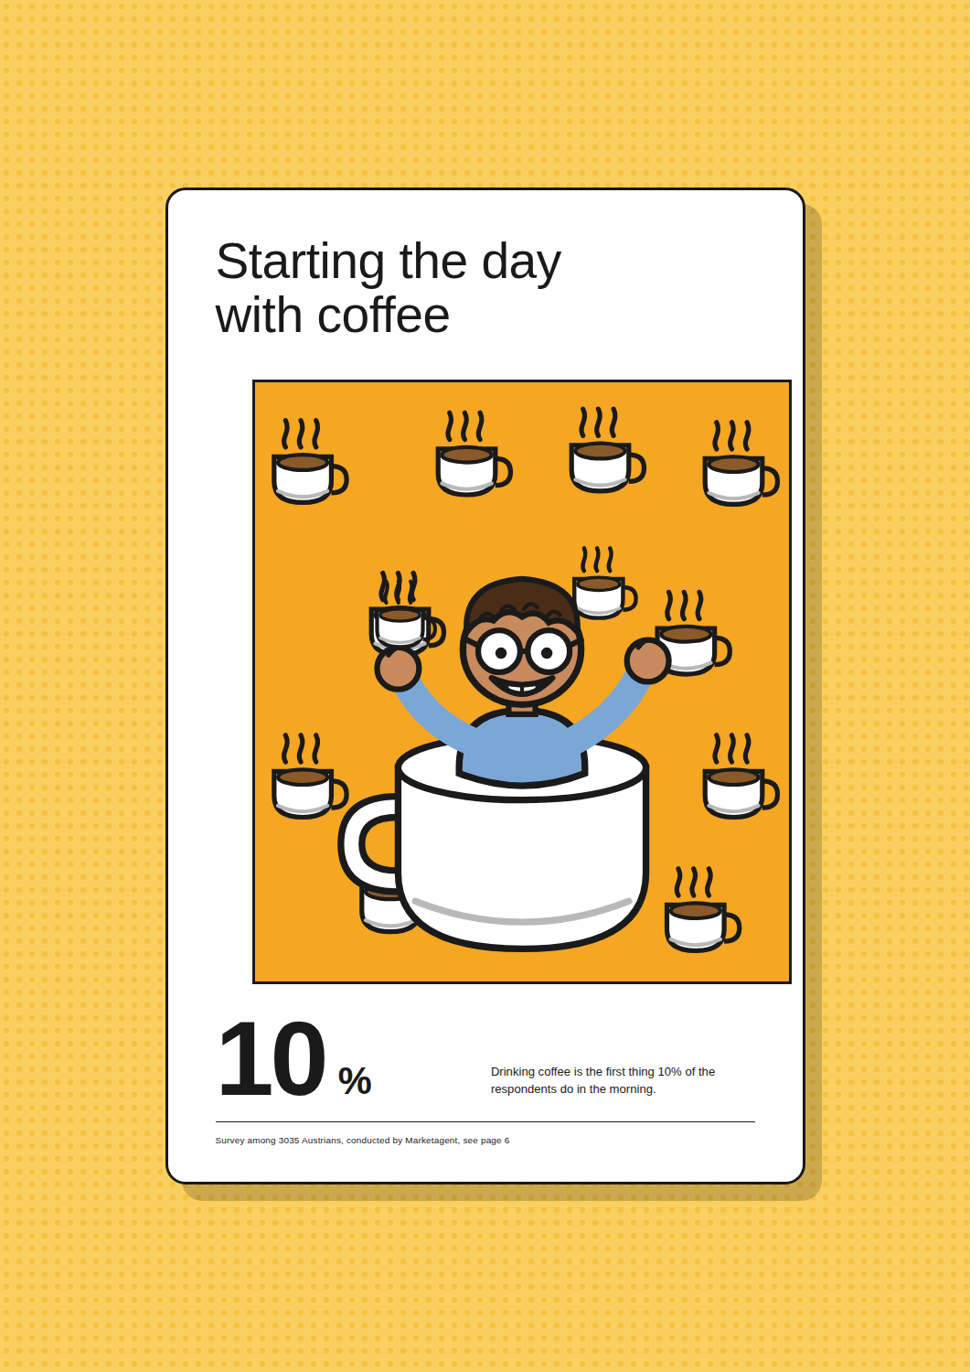Starting the day
with coffee
10 %
Drinking coffee is the first thing 10% of the respondents do in the morning.
Survey among 3035 Austrians, conducted by Marketagent, see page 6